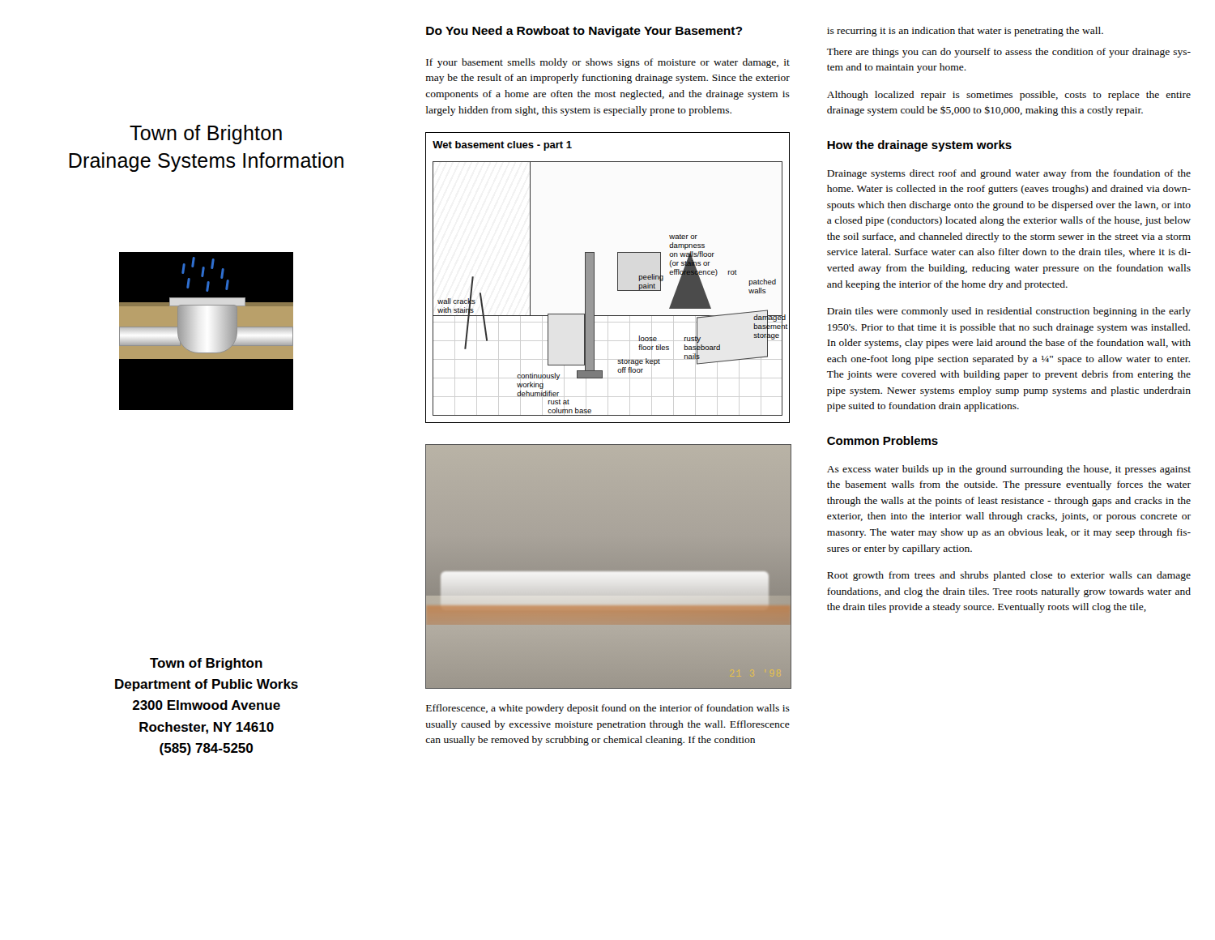Town of Brighton
Drainage Systems Information
Town of Brighton
Department of Public Works
2300 Elmwood Avenue
Rochester, NY 14610
(585) 784-5250
Do You Need a Rowboat to Navigate Your Basement?
If your basement smells moldy or shows signs of moisture or water damage, it may be the result of an improperly functioning drainage system. Since the exterior components of a home are often the most neglected, and the drainage system is largely hidden from sight, this system is especially prone to problems.
Wet basement clues - part 1
wall cracks
with stains continuously
working
dehumidifier rust at
column base storage kept
off floor loose
floor tiles rusty
baseboard
nails water or
dampness
on walls/floor
(or stains or
efflorescence) peeling
paint rot patched
walls damaged
basement
storage
21 3 '98
Efflorescence, a white powdery deposit found on the interior of foundation walls is usually caused by excessive moisture penetration through the wall. Efflorescence can usually be removed by scrubbing or chemical cleaning. If the condition
is recurring it is an indication that water is penetrating the wall.
There are things you can do yourself to assess the condition of your drainage system and to maintain your home.
Although localized repair is sometimes possible, costs to replace the entire drainage system could be $5,000 to $10,000, making this a costly repair.
How the drainage system works
Drainage systems direct roof and ground water away from the foundation of the home. Water is collected in the roof gutters (eaves troughs) and drained via downspouts which then discharge onto the ground to be dispersed over the lawn, or into a closed pipe (conductors) located along the exterior walls of the house, just below the soil surface, and channeled directly to the storm sewer in the street via a storm service lateral. Surface water can also filter down to the drain tiles, where it is diverted away from the building, reducing water pressure on the foundation walls and keeping the interior of the home dry and protected.
Drain tiles were commonly used in residential construction beginning in the early 1950's. Prior to that time it is possible that no such drainage system was installed. In older systems, clay pipes were laid around the base of the foundation wall, with each one-foot long pipe section separated by a ¼" space to allow water to enter. The joints were covered with building paper to prevent debris from entering the pipe system. Newer systems employ sump pump systems and plastic underdrain pipe suited to foundation drain applications.
Common Problems
As excess water builds up in the ground surrounding the house, it presses against the basement walls from the outside. The pressure eventually forces the water through the walls at the points of least resistance - through gaps and cracks in the exterior, then into the interior wall through cracks, joints, or porous concrete or masonry. The water may show up as an obvious leak, or it may seep through fissures or enter by capillary action.
Root growth from trees and shrubs planted close to exterior walls can damage foundations, and clog the drain tiles. Tree roots naturally grow towards water and the drain tiles provide a steady source. Eventually roots will clog the tile,